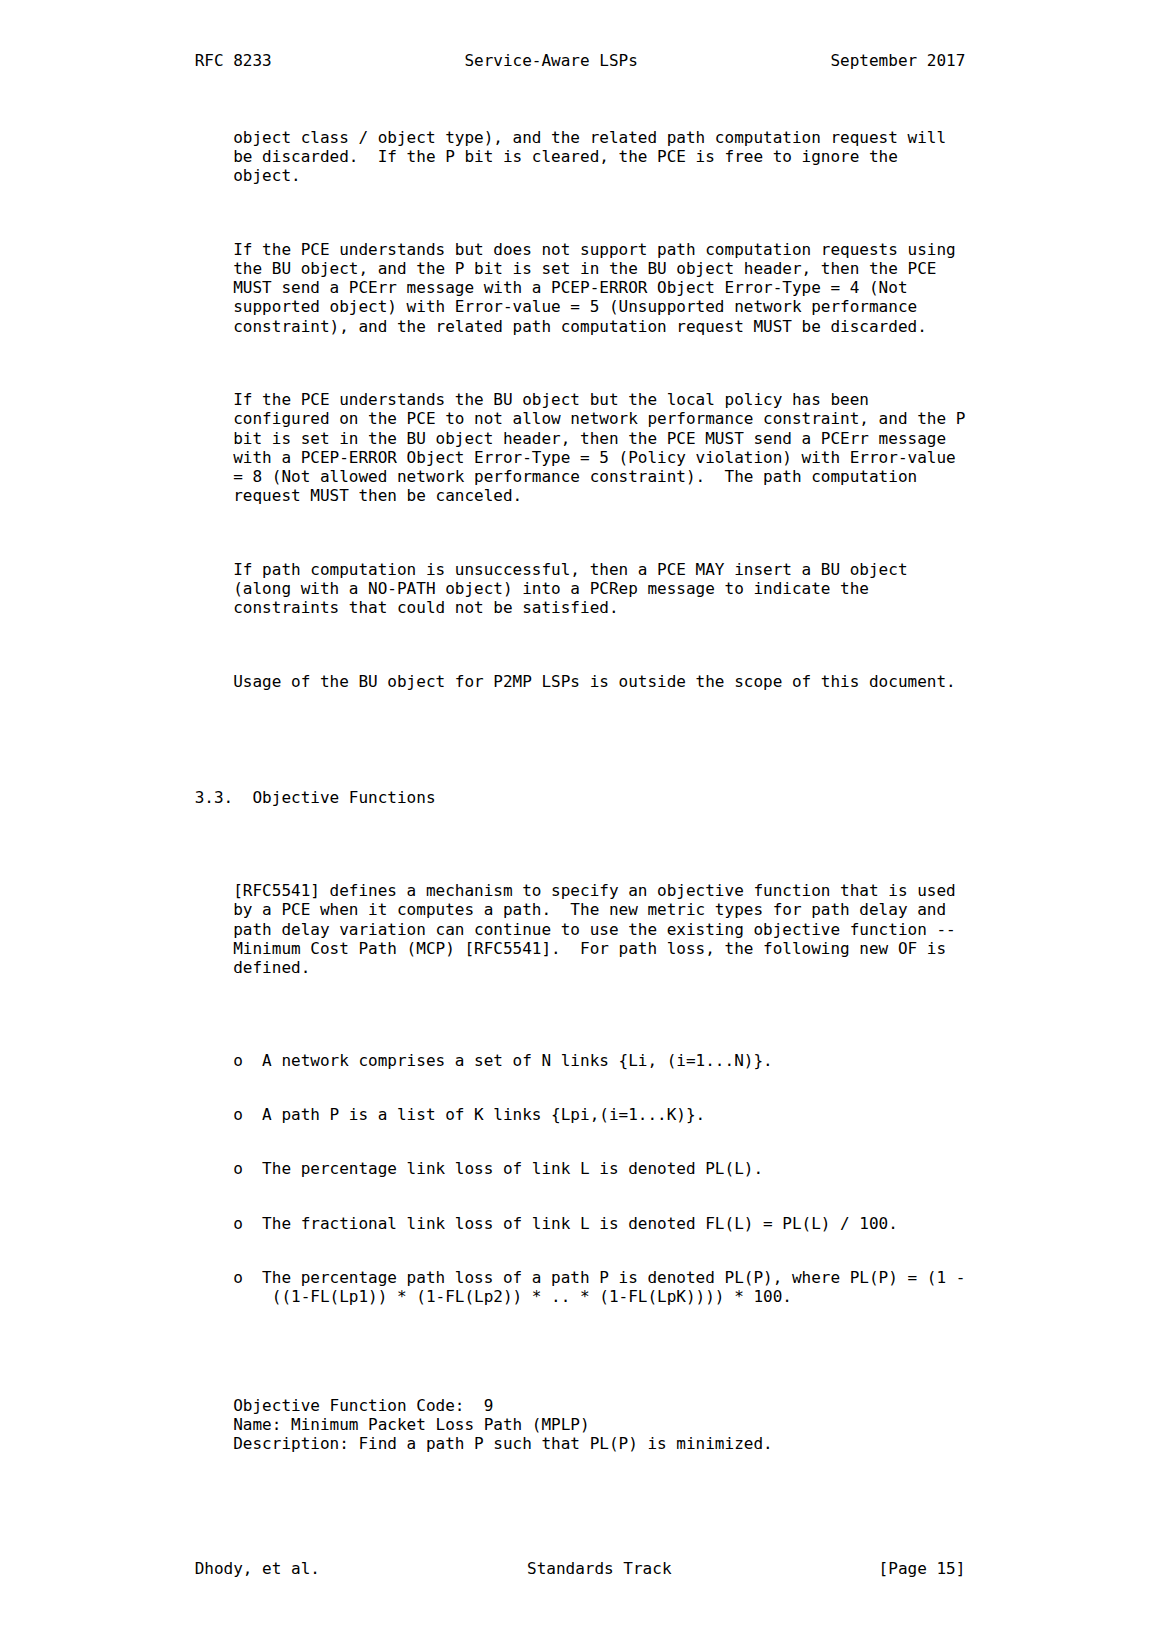RFC 8233 Service-Aware LSPs September 2017
object class / object type), and the related path computation request will be discarded. If the P bit is cleared, the PCE is free to ignore the object.
If the PCE understands but does not support path computation requests using the BU object, and the P bit is set in the BU object header, then the PCE MUST send a PCErr message with a PCEP-ERROR Object Error-Type = 4 (Not supported object) with Error-value = 5 (Unsupported network performance constraint), and the related path computation request MUST be discarded.
If the PCE understands the BU object but the local policy has been configured on the PCE to not allow network performance constraint, and the P bit is set in the BU object header, then the PCE MUST send a PCErr message with a PCEP-ERROR Object Error-Type = 5 (Policy violation) with Error-value = 8 (Not allowed network performance constraint). The path computation request MUST then be canceled.
If path computation is unsuccessful, then a PCE MAY insert a BU object (along with a NO-PATH object) into a PCRep message to indicate the constraints that could not be satisfied.
Usage of the BU object for P2MP LSPs is outside the scope of this document.
3.3. Objective Functions
[RFC5541] defines a mechanism to specify an objective function that is used by a PCE when it computes a path. The new metric types for path delay and path delay variation can continue to use the existing objective function -- Minimum Cost Path (MCP) [RFC5541]. For path loss, the following new OF is defined.
o A network comprises a set of N links {Li, (i=1...N)}.
o A path P is a list of K links {Lpi,(i=1...K)}.
o The percentage link loss of link L is denoted PL(L).
o The fractional link loss of link L is denoted FL(L) = PL(L) / 100.
o The percentage path loss of a path P is denoted PL(P), where PL(P) = (1 - ((1-FL(Lp1)) * (1-FL(Lp2)) * .. * (1-FL(LpK)))) * 100.
Objective Function Code: 9 Name: Minimum Packet Loss Path (MPLP) Description: Find a path P such that PL(P) is minimized.
Dhody, et al. Standards Track [Page 15]